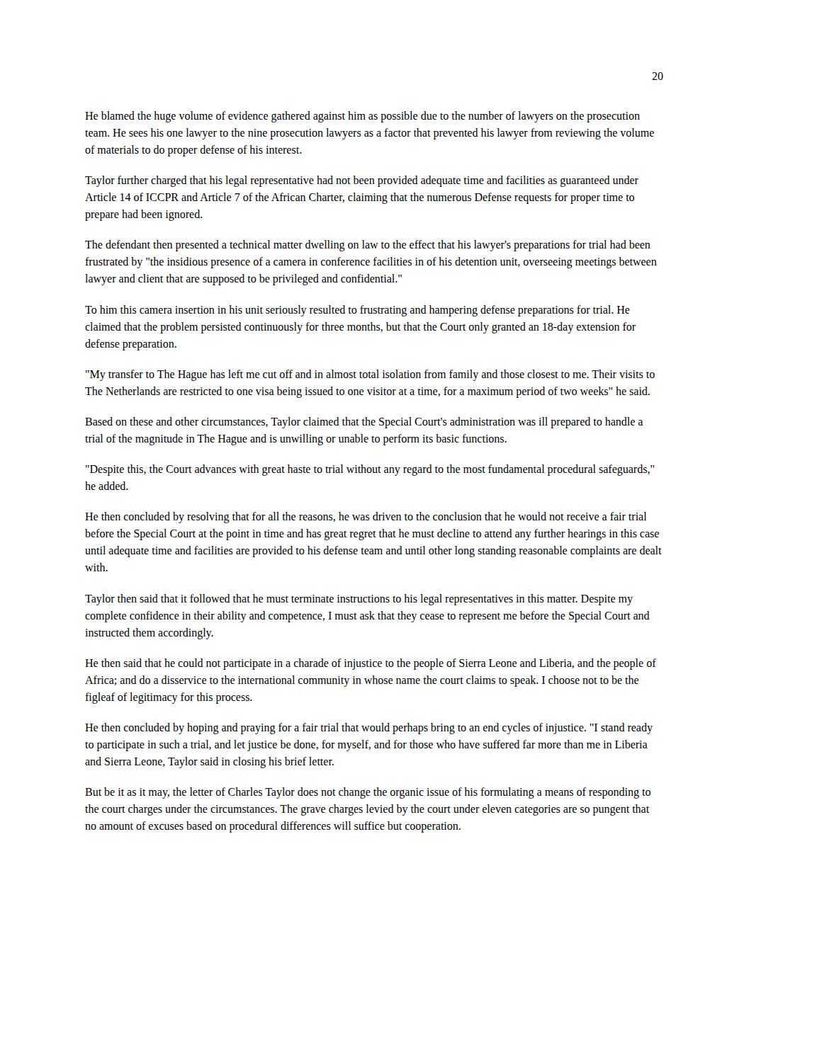20
He blamed the huge volume of evidence gathered against him as possible due to the number of lawyers on the prosecution team. He sees his one lawyer to the nine prosecution lawyers as a factor that prevented his lawyer from reviewing the volume of materials to do proper defense of his interest.
Taylor further charged that his legal representative had not been provided adequate time and facilities as guaranteed under Article 14 of ICCPR and Article 7 of the African Charter, claiming that the numerous Defense requests for proper time to prepare had been ignored.
The defendant then presented a technical matter dwelling on law to the effect that his lawyer's preparations for trial had been frustrated by "the insidious presence of a camera in conference facilities in of his detention unit, overseeing meetings between lawyer and client that are supposed to be privileged and confidential."
To him this camera insertion in his unit seriously resulted to frustrating and hampering defense preparations for trial. He claimed that the problem persisted continuously for three months, but that the Court only granted an 18-day extension for defense preparation.
"My transfer to The Hague has left me cut off and in almost total isolation from family and those closest to me. Their visits to The Netherlands are restricted to one visa being issued to one visitor at a time, for a maximum period of two weeks" he said.
Based on these and other circumstances, Taylor claimed that the Special Court's administration was ill prepared to handle a trial of the magnitude in The Hague and is unwilling or unable to perform its basic functions.
"Despite this, the Court advances with great haste to trial without any regard to the most fundamental procedural safeguards," he added.
He then concluded by resolving that for all the reasons, he was driven to the conclusion that he would not receive a fair trial before the Special Court at the point in time and has great regret that he must decline to attend any further hearings in this case until adequate time and facilities are provided to his defense team and until other long standing reasonable complaints are dealt with.
Taylor then said that it followed that he must terminate instructions to his legal representatives in this matter. Despite my complete confidence in their ability and competence, I must ask that they cease to represent me before the Special Court and instructed them accordingly.
He then said that he could not participate in a charade of injustice to the people of Sierra Leone and Liberia, and the people of Africa; and do a disservice to the international community in whose name the court claims to speak. I choose not to be the figleaf of legitimacy for this process.
He then concluded by hoping and praying for a fair trial that would perhaps bring to an end cycles of injustice. "I stand ready to participate in such a trial, and let justice be done, for myself, and for those who have suffered far more than me in Liberia and Sierra Leone, Taylor said in closing his brief letter.
But be it as it may, the letter of Charles Taylor does not change the organic issue of his formulating a means of responding to the court charges under the circumstances. The grave charges levied by the court under eleven categories are so pungent that no amount of excuses based on procedural differences will suffice but cooperation.